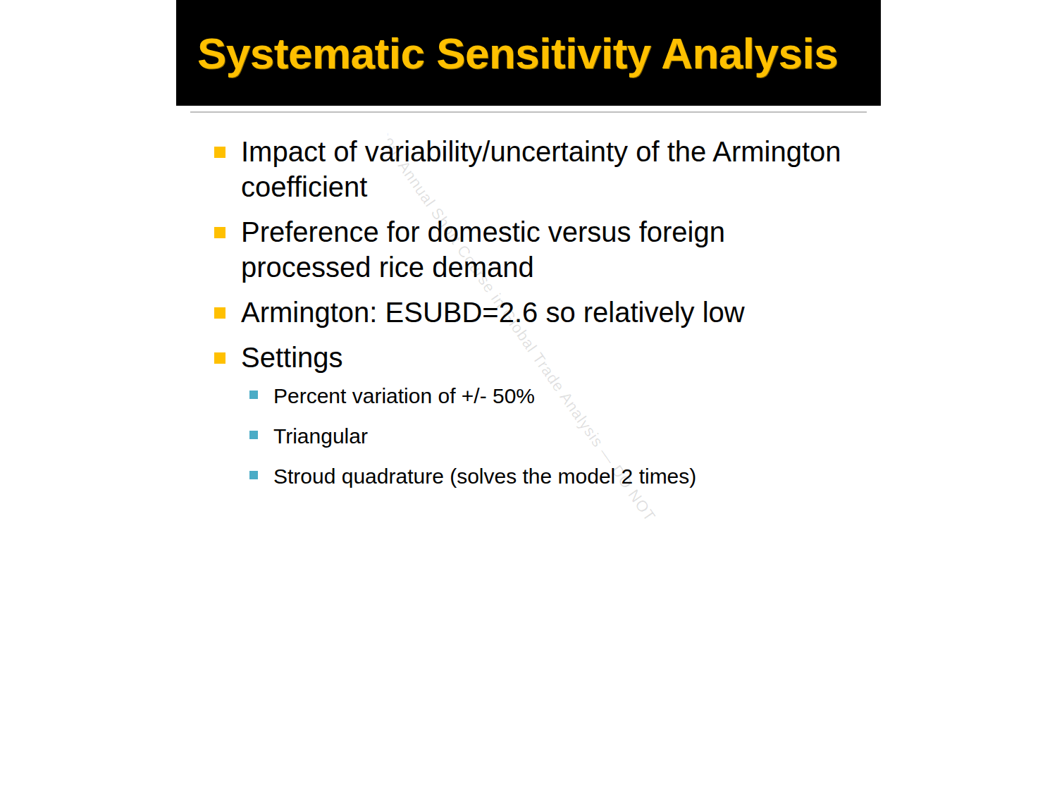Systematic Sensitivity Analysis
20th Annual Short Course in Global Trade Analysis — DO NOT QUOTE/CITE
Impact of variability/uncertainty of the Armington coefficient
Preference for domestic versus foreign processed rice demand
Armington: ESUBD=2.6 so relatively low
Settings
Percent variation of +/- 50%
Triangular
Stroud quadrature (solves the model 2 times)